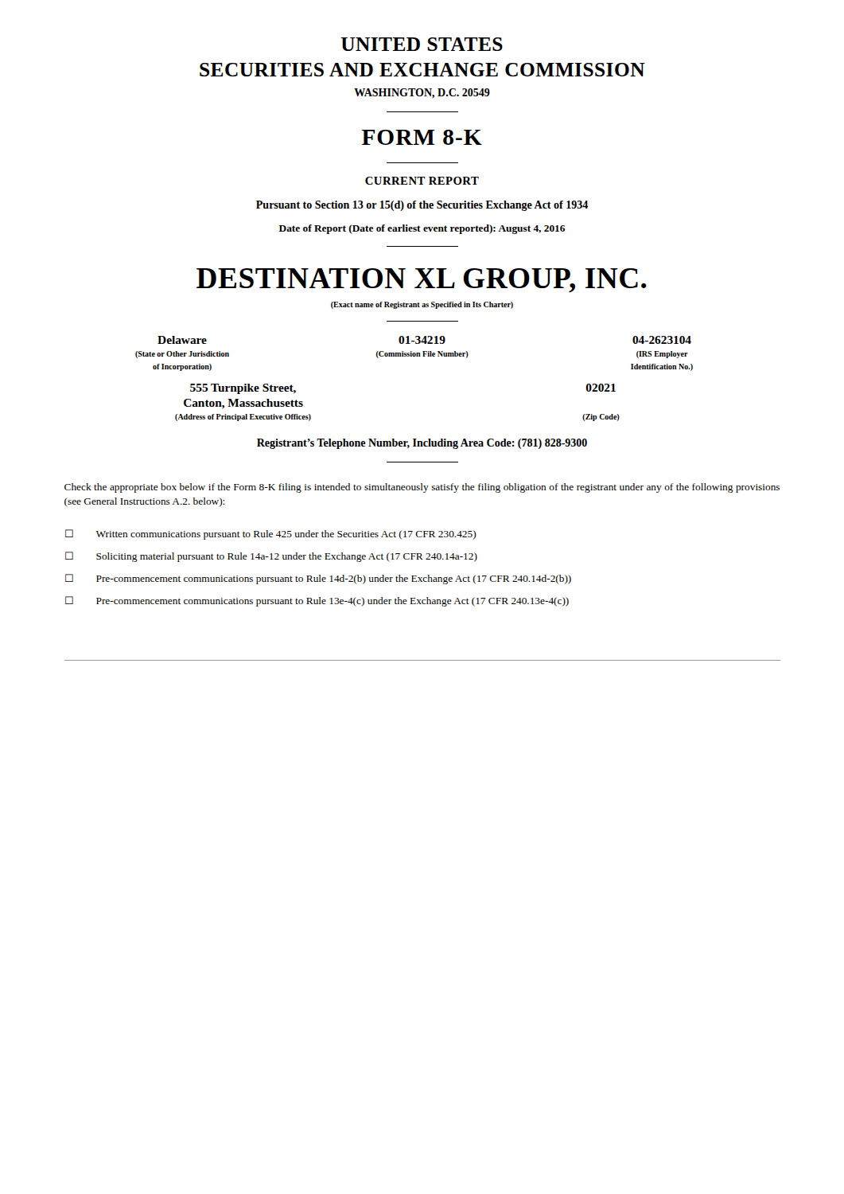UNITED STATES
SECURITIES AND EXCHANGE COMMISSION
WASHINGTON, D.C. 20549
FORM 8-K
CURRENT REPORT
Pursuant to Section 13 or 15(d) of the Securities Exchange Act of 1934
Date of Report (Date of earliest event reported): August 4, 2016
DESTINATION XL GROUP, INC.
(Exact name of Registrant as Specified in Its Charter)
| Delaware | 01-34219 | 04-2623104 |
| (State or Other Jurisdiction of Incorporation) | (Commission File Number) | (IRS Employer Identification No.) |
| 555 Turnpike Street, Canton, Massachusetts | 02021 |
| (Address of Principal Executive Offices) | (Zip Code) |
Registrant’s Telephone Number, Including Area Code: (781) 828-9300
Check the appropriate box below if the Form 8-K filing is intended to simultaneously satisfy the filing obligation of the registrant under any of the following provisions (see General Instructions A.2. below):
| ☐ | Written communications pursuant to Rule 425 under the Securities Act (17 CFR 230.425) |
| ☐ | Soliciting material pursuant to Rule 14a-12 under the Exchange Act (17 CFR 240.14a-12) |
| ☐ | Pre-commencement communications pursuant to Rule 14d-2(b) under the Exchange Act (17 CFR 240.14d-2(b)) |
| ☐ | Pre-commencement communications pursuant to Rule 13e-4(c) under the Exchange Act (17 CFR 240.13e-4(c)) |